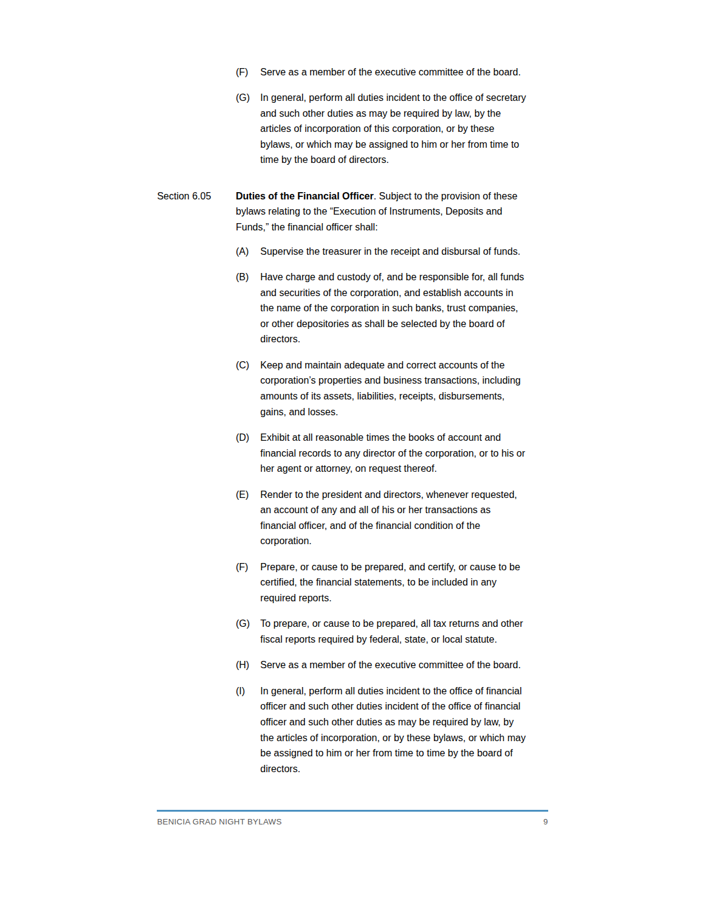(F) Serve as a member of the executive committee of the board.
(G) In general, perform all duties incident to the office of secretary and such other duties as may be required by law, by the articles of incorporation of this corporation, or by these bylaws, or which may be assigned to him or her from time to time by the board of directors.
Section 6.05
Duties of the Financial Officer. Subject to the provision of these bylaws relating to the “Execution of Instruments, Deposits and Funds,” the financial officer shall:
(A) Supervise the treasurer in the receipt and disbursal of funds.
(B) Have charge and custody of, and be responsible for, all funds and securities of the corporation, and establish accounts in the name of the corporation in such banks, trust companies, or other depositories as shall be selected by the board of directors.
(C) Keep and maintain adequate and correct accounts of the corporation’s properties and business transactions, including amounts of its assets, liabilities, receipts, disbursements, gains, and losses.
(D) Exhibit at all reasonable times the books of account and financial records to any director of the corporation, or to his or her agent or attorney, on request thereof.
(E) Render to the president and directors, whenever requested, an account of any and all of his or her transactions as financial officer, and of the financial condition of the corporation.
(F) Prepare, or cause to be prepared, and certify, or cause to be certified, the financial statements, to be included in any required reports.
(G) To prepare, or cause to be prepared, all tax returns and other fiscal reports required by federal, state, or local statute.
(H) Serve as a member of the executive committee of the board.
(I) In general, perform all duties incident to the office of financial officer and such other duties incident of the office of financial officer and such other duties as may be required by law, by the articles of incorporation, or by these bylaws, or which may be assigned to him or her from time to time by the board of directors.
Benicia Grad Night Bylaws 9